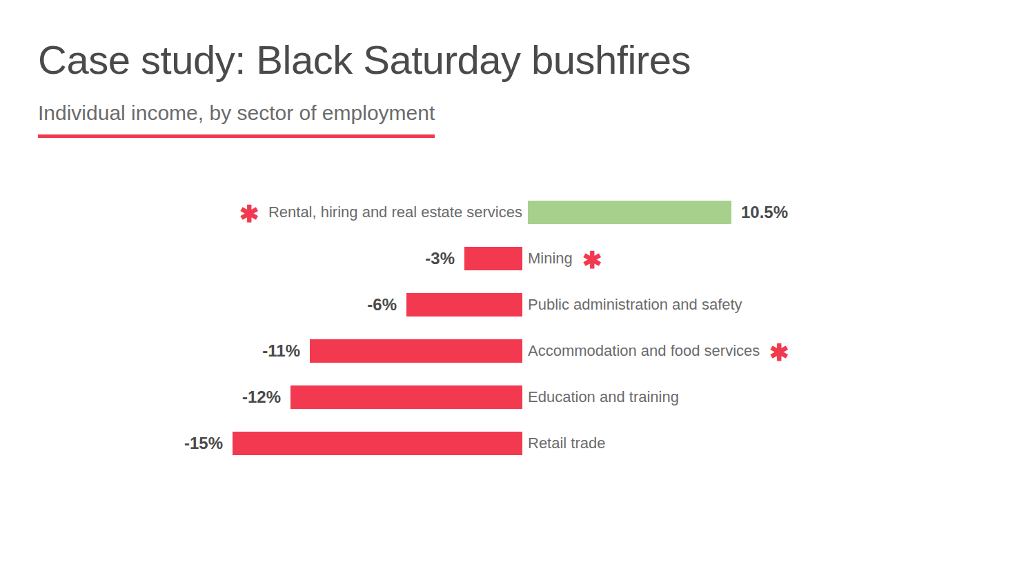Case study: Black Saturday bushfires
Individual income, by sector of employment
✱ Rental, hiring and real estate services
10.5%
-3%
Mining ✱
-6%
Public administration and safety
-11%
Accommodation and food services ✱
-12%
Education and training
-15%
Retail trade